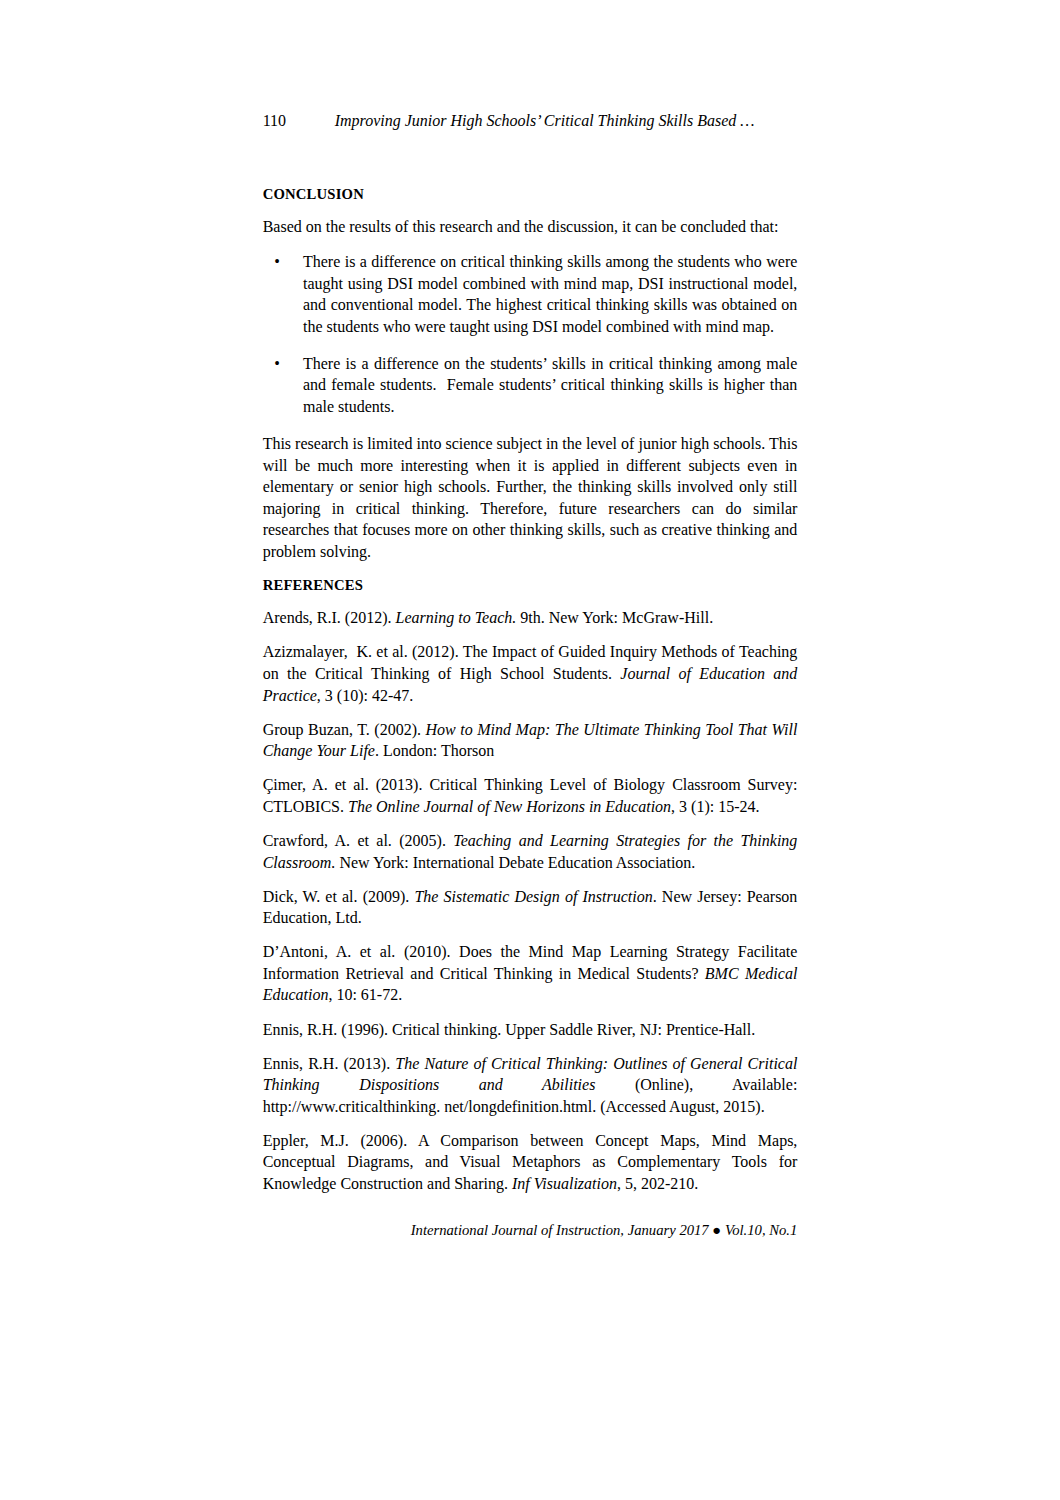110 Improving Junior High Schools’ Critical Thinking Skills Based …
CONCLUSION
Based on the results of this research and the discussion, it can be concluded that:
There is a difference on critical thinking skills among the students who were taught using DSI model combined with mind map, DSI instructional model, and conventional model. The highest critical thinking skills was obtained on the students who were taught using DSI model combined with mind map.
There is a difference on the students’ skills in critical thinking among male and female students. Female students’ critical thinking skills is higher than male students.
This research is limited into science subject in the level of junior high schools. This will be much more interesting when it is applied in different subjects even in elementary or senior high schools. Further, the thinking skills involved only still majoring in critical thinking. Therefore, future researchers can do similar researches that focuses more on other thinking skills, such as creative thinking and problem solving.
REFERENCES
Arends, R.I. (2012). Learning to Teach. 9th. New York: McGraw-Hill.
Azizmalayer, K. et al. (2012). The Impact of Guided Inquiry Methods of Teaching on the Critical Thinking of High School Students. Journal of Education and Practice, 3 (10): 42-47.
Group Buzan, T. (2002). How to Mind Map: The Ultimate Thinking Tool That Will Change Your Life. London: Thorson
Çimer, A. et al. (2013). Critical Thinking Level of Biology Classroom Survey: CTLOBICS. The Online Journal of New Horizons in Education, 3 (1): 15-24.
Crawford, A. et al. (2005). Teaching and Learning Strategies for the Thinking Classroom. New York: International Debate Education Association.
Dick, W. et al. (2009). The Sistematic Design of Instruction. New Jersey: Pearson Education, Ltd.
D’Antoni, A. et al. (2010). Does the Mind Map Learning Strategy Facilitate Information Retrieval and Critical Thinking in Medical Students? BMC Medical Education, 10: 61-72.
Ennis, R.H. (1996). Critical thinking. Upper Saddle River, NJ: Prentice-Hall.
Ennis, R.H. (2013). The Nature of Critical Thinking: Outlines of General Critical Thinking Dispositions and Abilities (Online), Available: http://www.criticalthinking. net/longdefinition.html. (Accessed August, 2015).
Eppler, M.J. (2006). A Comparison between Concept Maps, Mind Maps, Conceptual Diagrams, and Visual Metaphors as Complementary Tools for Knowledge Construction and Sharing. Inf Visualization, 5, 202-210.
International Journal of Instruction, January 2017 ● Vol.10, No.1